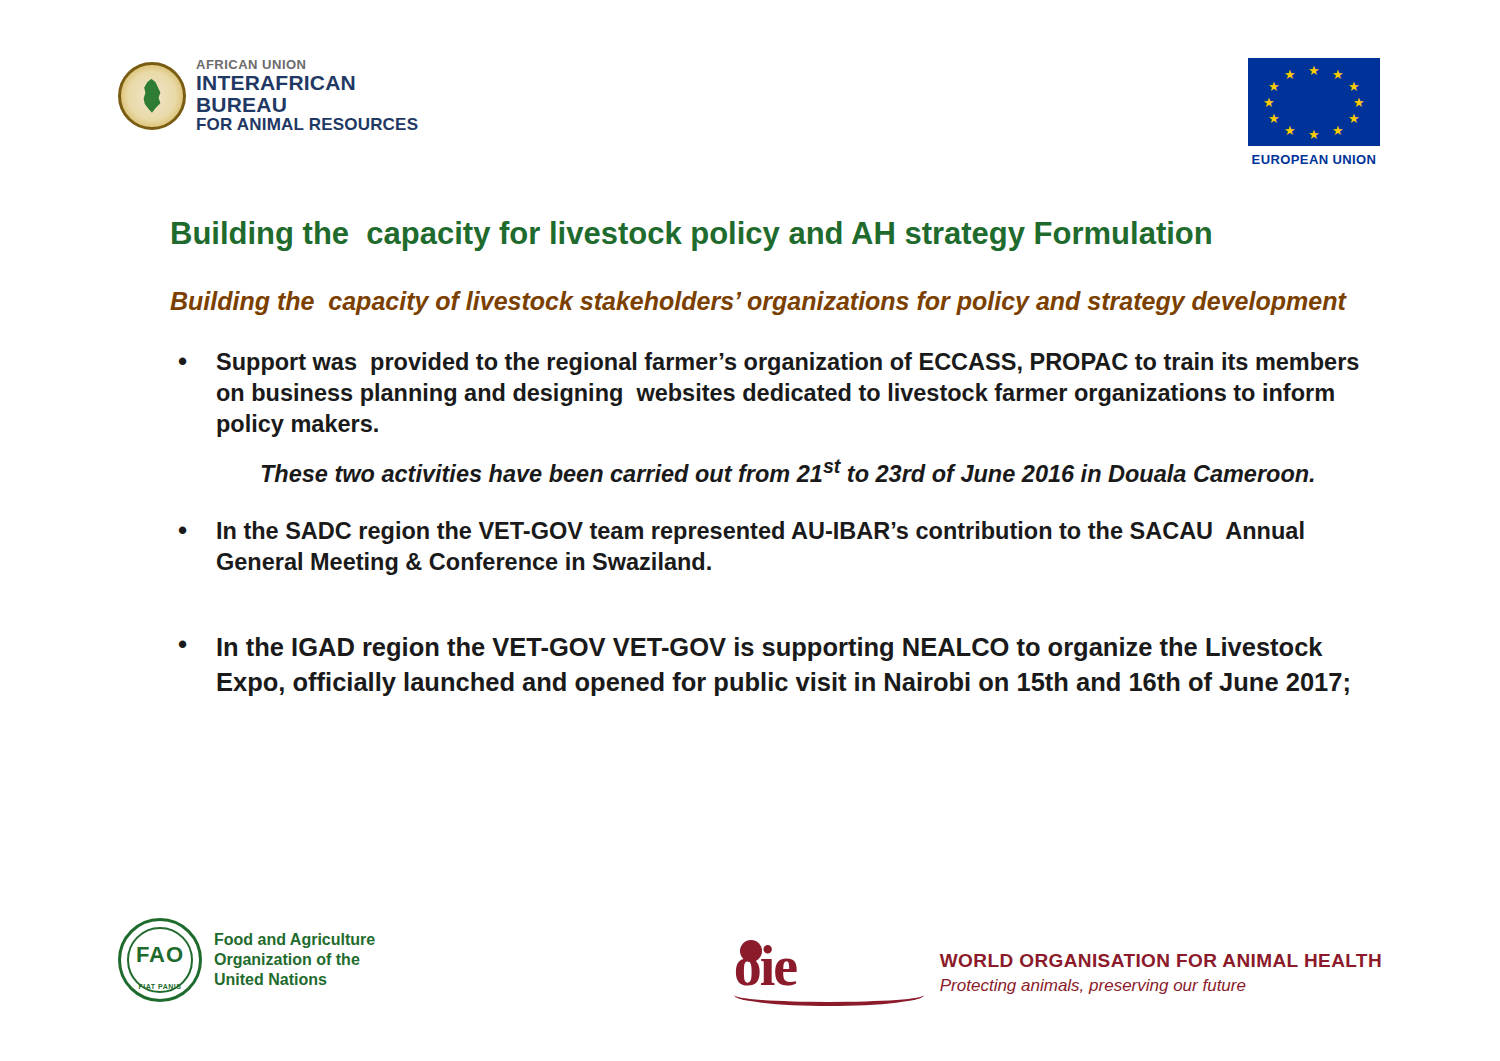AFRICAN UNION
INTERAFRICAN BUREAU
FOR ANIMAL RESOURCES
★ ★ ★ ★ ★ ★ ★ ★ ★ ★ ★ ★
EUROPEAN UNION
Building the capacity for livestock policy and AH strategy Formulation
Building the capacity of livestock stakeholders’ organizations for policy and strategy development
Support was provided to the regional farmer’s organization of ECCASS, PROPAC to train its members on business planning and designing websites dedicated to livestock farmer organizations to inform policy makers.
These two activities have been carried out from 21st to 23rd of June 2016 in Douala Cameroon.
In the SADC region the VET-GOV team represented AU-IBAR’s contribution to the SACAU Annual General Meeting & Conference in Swaziland.
In the IGAD region the VET-GOV VET-GOV is supporting NEALCO to organize the Livestock Expo, officially launched and opened for public visit in Nairobi on 15th and 16th of June 2017;
FAO
FIAT PANIS
Food and Agriculture
Organization of the
United Nations
oie
WORLD ORGANISATION FOR ANIMAL HEALTH
Protecting animals, preserving our future